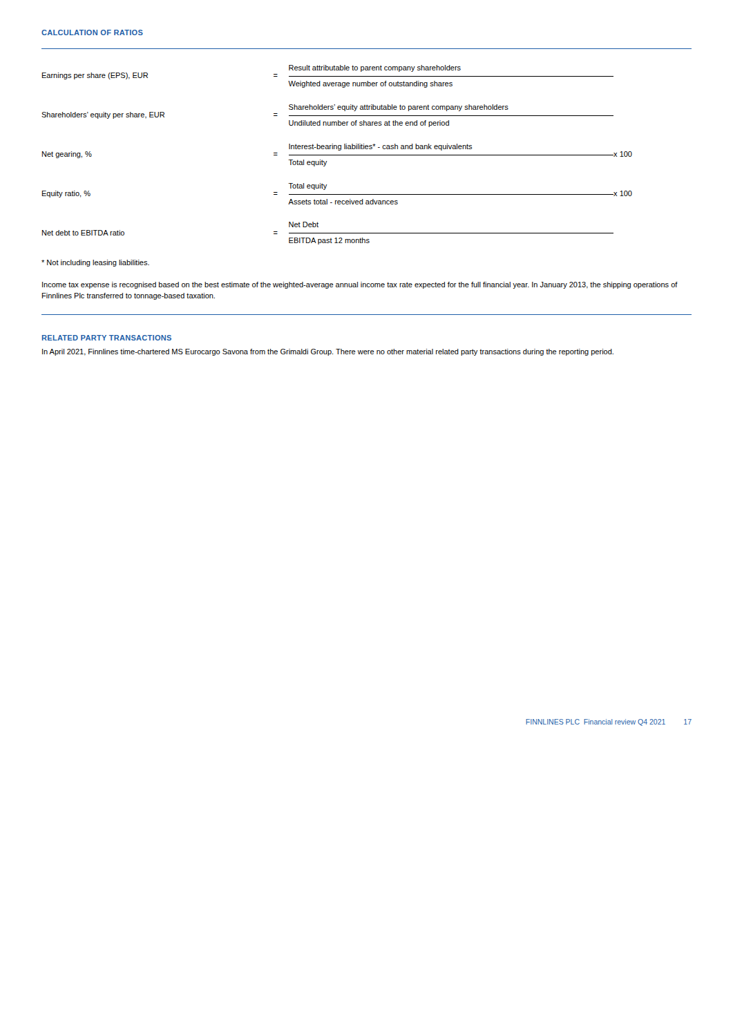Calculation of ratios
| Earnings per share (EPS), EUR | = | Result attributable to parent company shareholders Weighted average number of outstanding shares | |
| Shareholders’ equity per share, EUR | = | Shareholders’ equity attributable to parent company shareholders Undiluted number of shares at the end of period | |
| Net gearing, % | = | Interest-bearing liabilities* - cash and bank equivalents Total equity | x 100 |
| Equity ratio, % | = | Total equity Assets total - received advances | x 100 |
| Net debt to EBITDA ratio | = | Net Debt EBITDA past 12 months | |
* Not including leasing liabilities.
Income tax expense is recognised based on the best estimate of the weighted-average annual income tax rate expected for the full financial year. In January 2013, the shipping operations of Finnlines Plc transferred to tonnage-based taxation.
Related party transactions
In April 2021, Finnlines time-chartered MS Eurocargo Savona from the Grimaldi Group. There were no other material related party transactions during the reporting period.
FINNLINES PLC Financial review Q4 202117